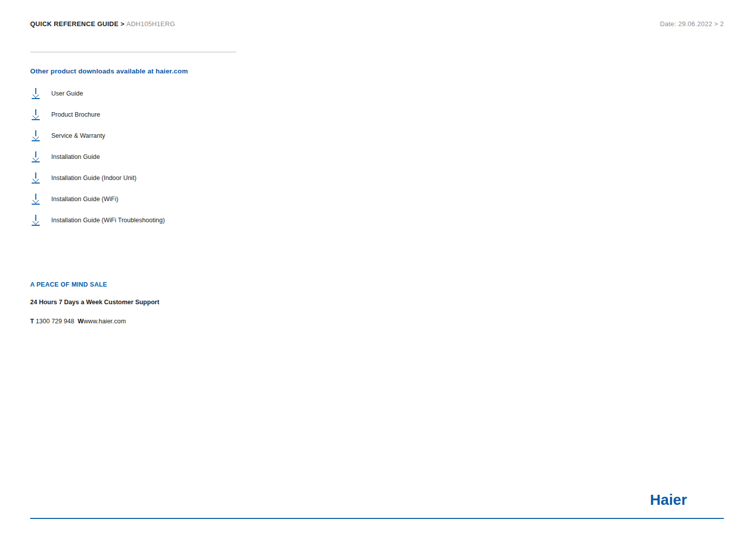QUICK REFERENCE GUIDE > ADH105H1ERG
Date: 29.06.2022 > 2
Other product downloads available at haier.com
User Guide
Product Brochure
Service & Warranty
Installation Guide
Installation Guide (Indoor Unit)
Installation Guide (WiFi)
Installation Guide (WiFi Troubleshooting)
A PEACE OF MIND SALE
24 Hours 7 Days a Week Customer Support
T 1300 729 948 Wwww.haier.com
Haier